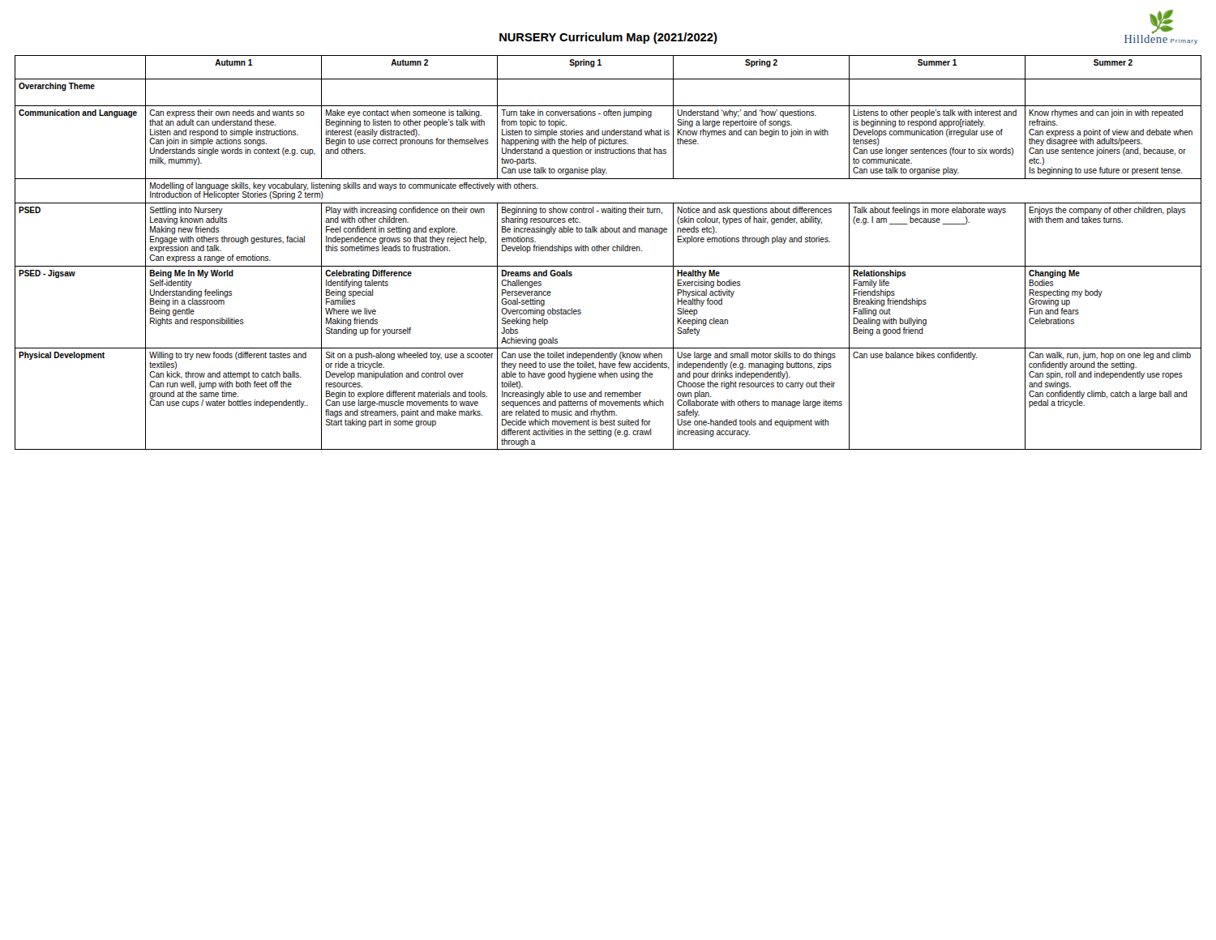🌿 Hilldene Primary
NURSERY Curriculum Map (2021/2022)
| | Autumn 1 | Autumn 2 | Spring 1 | Spring 2 | Summer 1 | Summer 2 |
| --- | --- | --- | --- | --- | --- | --- |
| Overarching Theme | | | | | | |
| Communication and Language | Can express their own needs and wants so that an adult can understand these. Listen and respond to simple instructions. Can join in simple actions songs. Understands single words in context (e.g. cup, milk, mummy). | Make eye contact when someone is talking. Beginning to listen to other people’s talk with interest (easily distracted). Begin to use correct pronouns for themselves and others. | Turn take in conversations - often jumping from topic to topic. Listen to simple stories and understand what is happening with the help of pictures. Understand a question or instructions that has two-parts. Can use talk to organise play. | Understand ‘why;’ and ‘how’ questions. Sing a large repertoire of songs. Know rhymes and can begin to join in with these. | Listens to other people’s talk with interest and is beginning to respond appro[riately. Develops communication (irregular use of tenses) Can use longer sentences (four to six words) to communicate. Can use talk to organise play. | Know rhymes and can join in with repeated refrains. Can express a point of view and debate when they disagree with adults/peers. Can use sentence joiners (and, because, or etc.) Is beginning to use future or present tense. |
| | Modelling of language skills, key vocabulary, listening skills and ways to communicate effectively with others. Introduction of Helicopter Stories (Spring 2 term) |
| PSED | Settling into Nursery Leaving known adults Making new friends Engage with others through gestures, facial expression and talk. Can express a range of emotions. | Play with increasing confidence on their own and with other children. Feel confident in setting and explore. Independence grows so that they reject help, this sometimes leads to frustration. | Beginning to show control - waiting their turn, sharing resources etc. Be increasingly able to talk about and manage emotions. Develop friendships with other children. | Notice and ask questions about differences (skin colour, types of hair, gender, ability, needs etc). Explore emotions through play and stories. | Talk about feelings in more elaborate ways (e.g. I am ____ because _____). | Enjoys the company of other children, plays with them and takes turns. |
| PSED - Jigsaw | Being Me In My World Self-identity Understanding feelings Being in a classroom Being gentle Rights and responsibilities | Celebrating Difference Identifying talents Being special Families Where we live Making friends Standing up for yourself | Dreams and Goals Challenges Perseverance Goal-setting Overcoming obstacles Seeking help Jobs Achieving goals | Healthy Me Exercising bodies Physical activity Healthy food Sleep Keeping clean Safety | Relationships Family life Friendships Breaking friendships Falling out Dealing with bullying Being a good friend | Changing Me Bodies Respecting my body Growing up Fun and fears Celebrations |
| Physical Development | Willing to try new foods (different tastes and textiles) Can kick, throw and attempt to catch balls. Can run well, jump with both feet off the ground at the same time. Can use cups / water bottles independently.. | Sit on a push-along wheeled toy, use a scooter or ride a tricycle. Develop manipulation and control over resources. Begin to explore different materials and tools. Can use large-muscle movements to wave flags and streamers, paint and make marks. Start taking part in some group | Can use the toilet independently (know when they need to use the toilet, have few accidents, able to have good hygiene when using the toilet). Increasingly able to use and remember sequences and patterns of movements which are related to music and rhythm. Decide which movement is best suited for different activities in the setting (e.g. crawl through a | Use large and small motor skills to do things independently (e.g. managing buttons, zips and pour drinks independently). Choose the right resources to carry out their own plan. Collaborate with others to manage large items safely. Use one-handed tools and equipment with increasing accuracy. | Can use balance bikes confidently. | Can walk, run, jum, hop on one leg and climb confidently around the setting. Can spin, roll and independently use ropes and swings. Can confidently climb, catch a large ball and pedal a tricycle. |